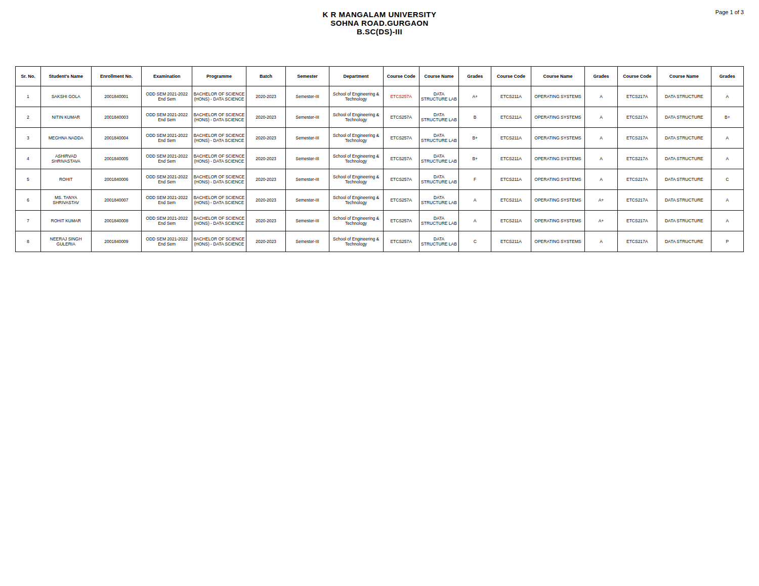Page 1 of 3
K R MANGALAM UNIVERSITY
SOHNA ROAD.GURGAON
B.SC(DS)-III
| Sr. No. | Student's Name | Enrollment No. | Examination | Programme | Batch | Semester | Department | Course Code | Course Name | Grades | Course Code | Course Name | Grades | Course Code | Course Name | Grades |
| --- | --- | --- | --- | --- | --- | --- | --- | --- | --- | --- | --- | --- | --- | --- | --- | --- |
| 1 | SAKSHI GOLA | 2001840001 | ODD SEM 2021-2022 End Sem | BACHELOR OF SCIENCE (HONS) - DATA SCIENCE | 2020-2023 | Semester-III | School of Engineering & Technology | ETCS257A | DATA STRUCTURE LAB | A+ | ETCS211A | OPERATING SYSTEMS | A | ETCS217A | DATA STRUCTURE | A |
| 2 | NITIN KUMAR | 2001840003 | ODD SEM 2021-2022 End Sem | BACHELOR OF SCIENCE (HONS) - DATA SCIENCE | 2020-2023 | Semester-III | School of Engineering & Technology | ETCS257A | DATA STRUCTURE LAB | B | ETCS211A | OPERATING SYSTEMS | A | ETCS217A | DATA STRUCTURE | B+ |
| 3 | MEGHNA NADDA | 2001840004 | ODD SEM 2021-2022 End Sem | BACHELOR OF SCIENCE (HONS) - DATA SCIENCE | 2020-2023 | Semester-III | School of Engineering & Technology | ETCS257A | DATA STRUCTURE LAB | B+ | ETCS211A | OPERATING SYSTEMS | A | ETCS217A | DATA STRUCTURE | A |
| 4 | ASHIRVAD SHRIVASTAVA | 2001840005 | ODD SEM 2021-2022 End Sem | BACHELOR OF SCIENCE (HONS) - DATA SCIENCE | 2020-2023 | Semester-III | School of Engineering & Technology | ETCS257A | DATA STRUCTURE LAB | B+ | ETCS211A | OPERATING SYSTEMS | A | ETCS217A | DATA STRUCTURE | A |
| 5 | ROHIT | 2001840006 | ODD SEM 2021-2022 End Sem | BACHELOR OF SCIENCE (HONS) - DATA SCIENCE | 2020-2023 | Semester-III | School of Engineering & Technology | ETCS257A | DATA STRUCTURE LAB | F | ETCS211A | OPERATING SYSTEMS | A | ETCS217A | DATA STRUCTURE | C |
| 6 | MS. TANYA SHRIVASTAV | 2001840007 | ODD SEM 2021-2022 End Sem | BACHELOR OF SCIENCE (HONS) - DATA SCIENCE | 2020-2023 | Semester-III | School of Engineering & Technology | ETCS257A | DATA STRUCTURE LAB | A | ETCS211A | OPERATING SYSTEMS | A+ | ETCS217A | DATA STRUCTURE | A |
| 7 | ROHIT KUMAR | 2001840008 | ODD SEM 2021-2022 End Sem | BACHELOR OF SCIENCE (HONS) - DATA SCIENCE | 2020-2023 | Semester-III | School of Engineering & Technology | ETCS257A | DATA STRUCTURE LAB | A | ETCS211A | OPERATING SYSTEMS | A+ | ETCS217A | DATA STRUCTURE | A |
| 8 | NEERAJ SINGH GULERIA | 2001840009 | ODD SEM 2021-2022 End Sem | BACHELOR OF SCIENCE (HONS) - DATA SCIENCE | 2020-2023 | Semester-III | School of Engineering & Technology | ETCS257A | DATA STRUCTURE LAB | C | ETCS211A | OPERATING SYSTEMS | A | ETCS217A | DATA STRUCTURE | P |